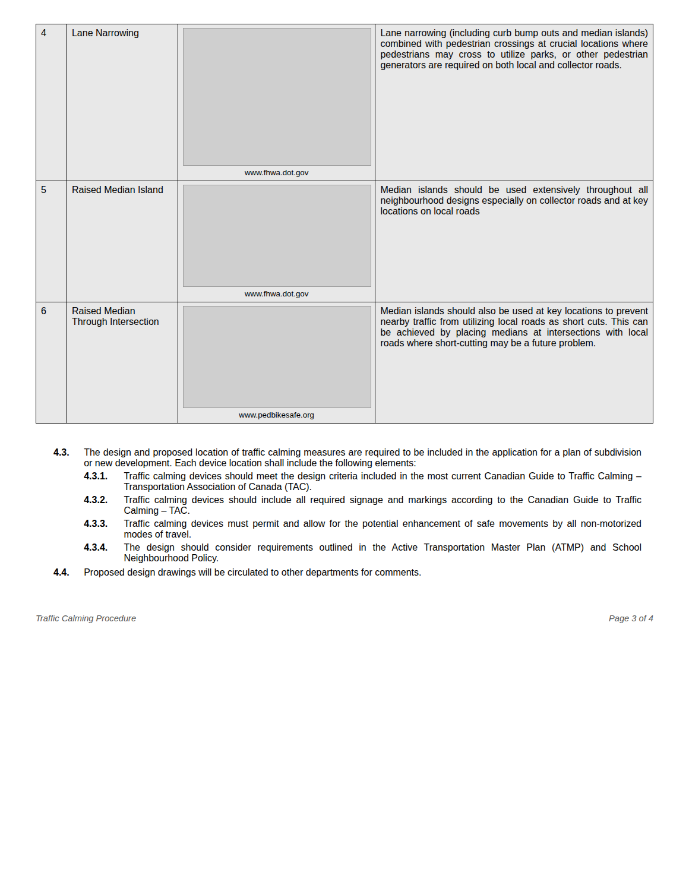| 4 | Lane Narrowing | www.fhwa.dot.gov | Lane narrowing (including curb bump outs and median islands) combined with pedestrian crossings at crucial locations where pedestrians may cross to utilize parks, or other pedestrian generators are required on both local and collector roads. |
| 5 | Raised Median Island | www.fhwa.dot.gov | Median islands should be used extensively throughout all neighbourhood designs especially on collector roads and at key locations on local roads |
| 6 | Raised Median Through Intersection | www.pedbikesafe.org | Median islands should also be used at key locations to prevent nearby traffic from utilizing local roads as short cuts. This can be achieved by placing medians at intersections with local roads where short-cutting may be a future problem. |
4.3. The design and proposed location of traffic calming measures are required to be included in the application for a plan of subdivision or new development. Each device location shall include the following elements:
4.3.1. Traffic calming devices should meet the design criteria included in the most current Canadian Guide to Traffic Calming – Transportation Association of Canada (TAC).
4.3.2. Traffic calming devices should include all required signage and markings according to the Canadian Guide to Traffic Calming – TAC.
4.3.3. Traffic calming devices must permit and allow for the potential enhancement of safe movements by all non-motorized modes of travel.
4.3.4. The design should consider requirements outlined in the Active Transportation Master Plan (ATMP) and School Neighbourhood Policy.
4.4. Proposed design drawings will be circulated to other departments for comments.
Traffic Calming Procedure Page 3 of 4